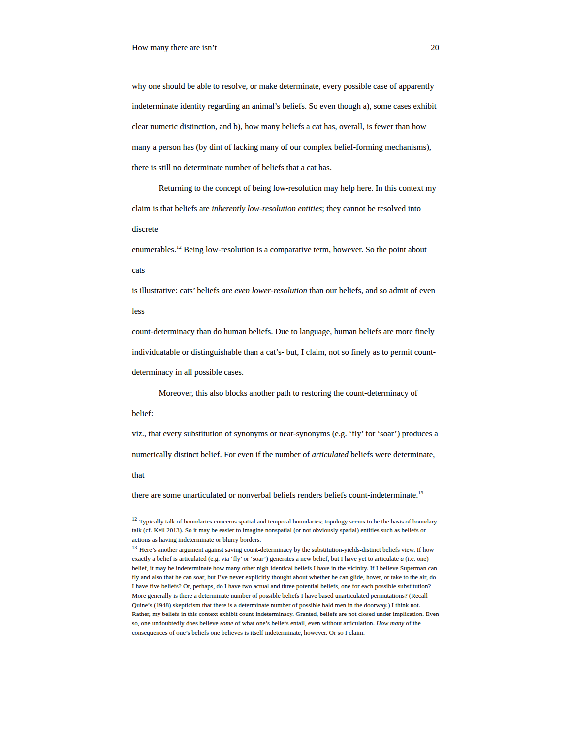How many there are isn’t 20
why one should be able to resolve, or make determinate, every possible case of apparently
indeterminate identity regarding an animal’s beliefs. So even though a), some cases exhibit
clear numeric distinction, and b), how many beliefs a cat has, overall, is fewer than how
many a person has (by dint of lacking many of our complex belief-forming mechanisms),
there is still no determinate number of beliefs that a cat has.
Returning to the concept of being low-resolution may help here. In this context my
claim is that beliefs are inherently low-resolution entities; they cannot be resolved into discrete
enumerables.12 Being low-resolution is a comparative term, however. So the point about cats
is illustrative: cats’ beliefs are even lower-resolution than our beliefs, and so admit of even less
count-determinacy than do human beliefs. Due to language, human beliefs are more finely
individuatable or distinguishable than a cat’s- but, I claim, not so finely as to permit count-
determinacy in all possible cases.
Moreover, this also blocks another path to restoring the count-determinacy of belief:
viz., that every substitution of synonyms or near-synonyms (e.g. ‘fly’ for ‘soar’) produces a
numerically distinct belief. For even if the number of articulated beliefs were determinate, that
there are some unarticulated or nonverbal beliefs renders beliefs count-indeterminate.13
12 Typically talk of boundaries concerns spatial and temporal boundaries; topology seems to be the basis of boundary talk (cf. Keil 2013). So it may be easier to imagine nonspatial (or not obviously spatial) entities such as beliefs or actions as having indeterminate or blurry borders.
13 Here’s another argument against saving count-determinacy by the substitution-yields-distinct beliefs view. If how exactly a belief is articulated (e.g. via ‘fly’ or ‘soar’) generates a new belief, but I have yet to articulate a (i.e. one) belief, it may be indeterminate how many other nigh-identical beliefs I have in the vicinity. If I believe Superman can fly and also that he can soar, but I’ve never explicitly thought about whether he can glide, hover, or take to the air, do I have five beliefs? Or, perhaps, do I have two actual and three potential beliefs, one for each possible substitution? More generally is there a determinate number of possible beliefs I have based unarticulated permutations? (Recall Quine’s (1948) skepticism that there is a determinate number of possible bald men in the doorway.) I think not. Rather, my beliefs in this context exhibit count-indeterminacy. Granted, beliefs are not closed under implication. Even so, one undoubtedly does believe some of what one’s beliefs entail, even without articulation. How many of the consequences of one’s beliefs one believes is itself indeterminate, however. Or so I claim.